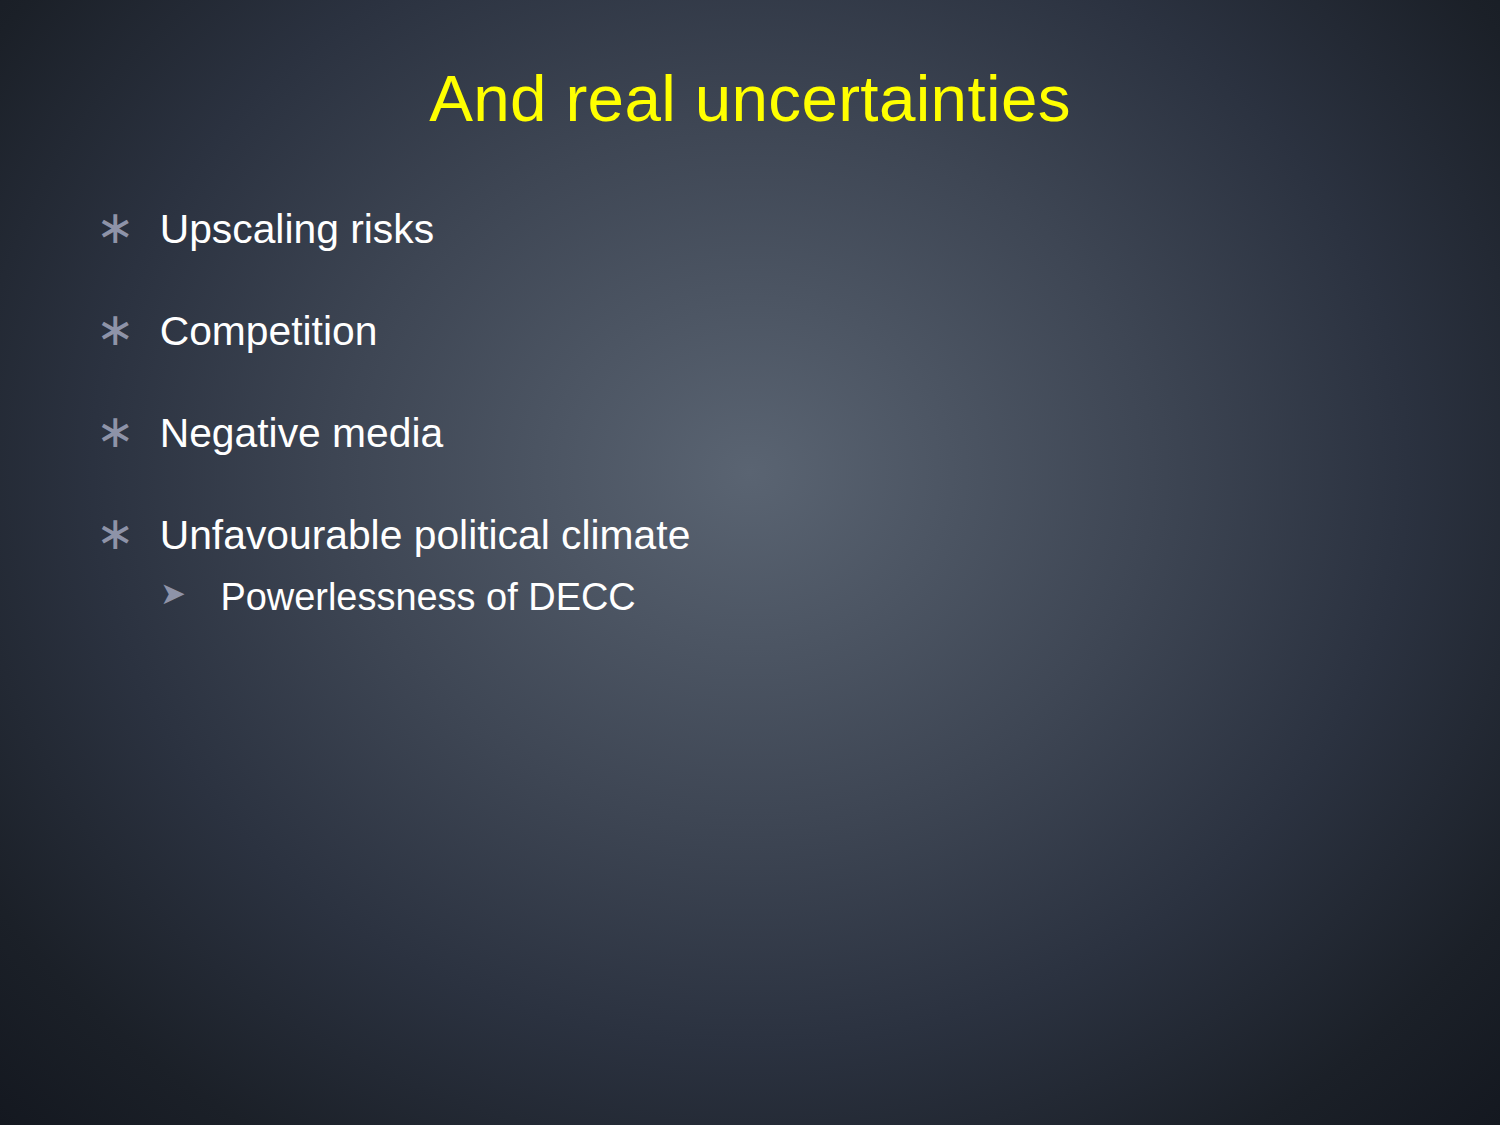And real uncertainties
Upscaling risks
Competition
Negative media
Unfavourable political climate
Powerlessness of DECC